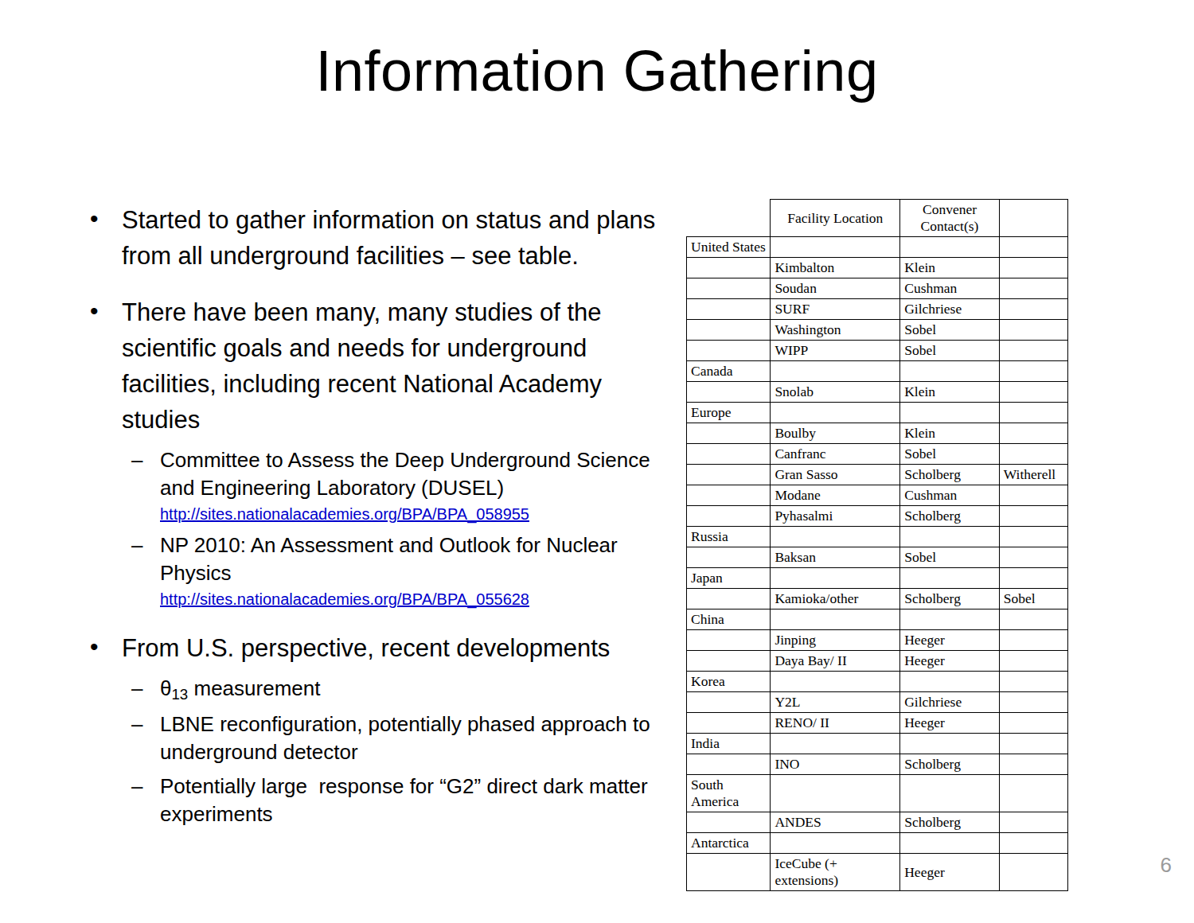Information Gathering
Started to gather information on status and plans from all underground facilities – see table.
There have been many, many studies of the scientific goals and needs for underground facilities, including recent National Academy studies
Committee to Assess the Deep Underground Science and Engineering Laboratory (DUSEL) http://sites.nationalacademies.org/BPA/BPA_058955
NP 2010: An Assessment and Outlook for Nuclear Physics http://sites.nationalacademies.org/BPA/BPA_055628
From U.S. perspective, recent developments
θ13 measurement
LBNE reconfiguration, potentially phased approach to underground detector
Potentially large response for “G2” direct dark matter experiments
| | Facility Location | Convener Contact(s) | |
| United States | | | |
| | Kimbalton | Klein | |
| | Soudan | Cushman | |
| | SURF | Gilchriese | |
| | Washington | Sobel | |
| | WIPP | Sobel | |
| Canada | | | |
| | Snolab | Klein | |
| Europe | | | |
| | Boulby | Klein | |
| | Canfranc | Sobel | |
| | Gran Sasso | Scholberg | Witherell |
| | Modane | Cushman | |
| | Pyhasalmi | Scholberg | |
| Russia | | | |
| | Baksan | Sobel | |
| Japan | | | |
| | Kamioka/other | Scholberg | Sobel |
| China | | | |
| | Jinping | Heeger | |
| | Daya Bay/ II | Heeger | |
| Korea | | | |
| | Y2L | Gilchriese | |
| | RENO/ II | Heeger | |
| India | | | |
| | INO | Scholberg | |
| South America | | | |
| | ANDES | Scholberg | |
| Antarctica | | | |
| | IceCube (+ extensions) | Heeger | |
6